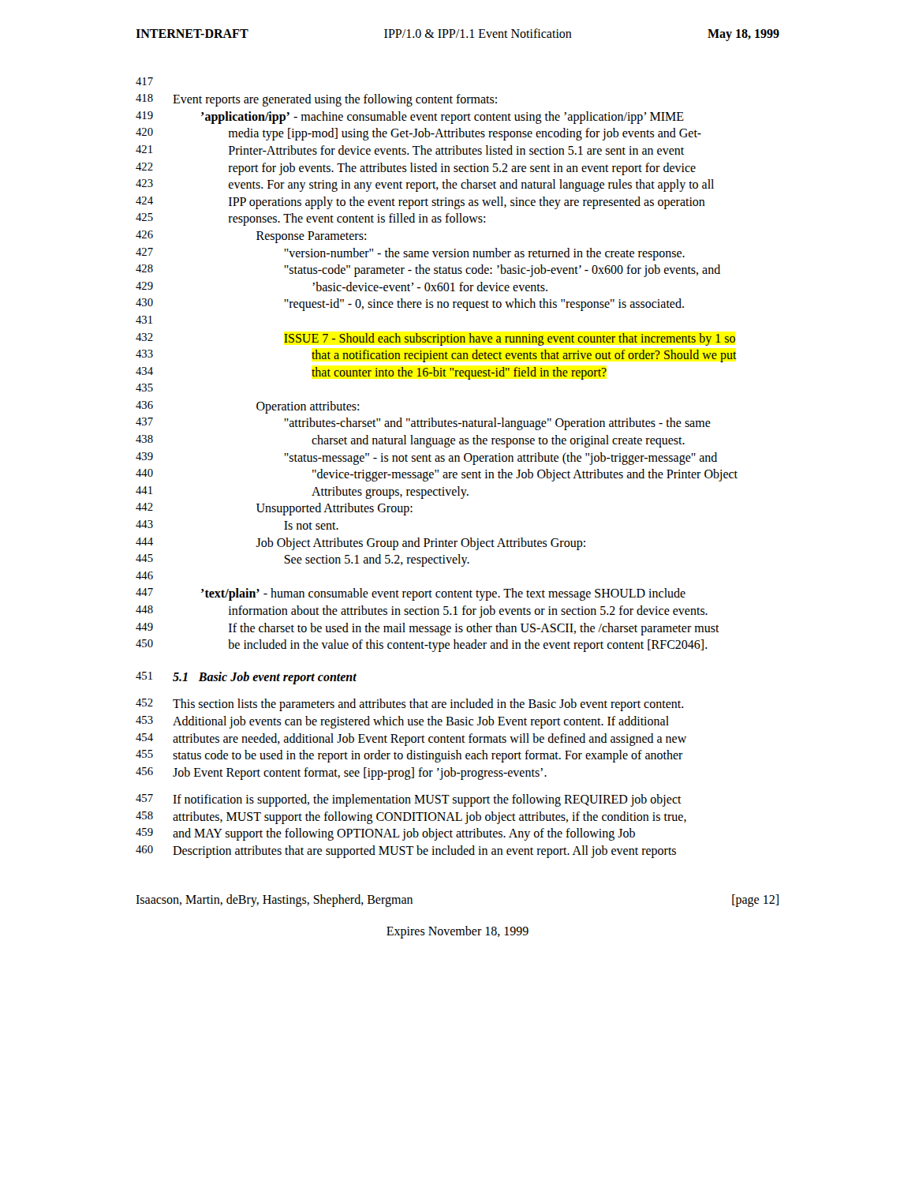INTERNET-DRAFT IPP/1.0 & IPP/1.1 Event Notification May 18, 1999
417
418 Event reports are generated using the following content formats:
419’application/ipp’ - machine consumable event report content using the ’application/ipp’ MIME
420 media type [ipp-mod] using the Get-Job-Attributes response encoding for job events and Get-
421 Printer-Attributes for device events. The attributes listed in section 5.1 are sent in an event
422 report for job events. The attributes listed in section 5.2 are sent in an event report for device
423 events. For any string in any event report, the charset and natural language rules that apply to all
424 IPP operations apply to the event report strings as well, since they are represented as operation
425 responses. The event content is filled in as follows:
426 Response Parameters:
427"version-number" - the same version number as returned in the create response.
428"status-code" parameter - the status code: ’basic-job-event’ - 0x600 for job events, and
429’basic-device-event’ - 0x601 for device events.
430"request-id" - 0, since there is no request to which this "response" is associated.
431
432 ISSUE 7 - Should each subscription have a running event counter that increments by 1 so
433 that a notification recipient can detect events that arrive out of order? Should we put
434 that counter into the 16-bit "request-id" field in the report?
435
436 Operation attributes:
437"attributes-charset" and "attributes-natural-language" Operation attributes - the same
438 charset and natural language as the response to the original create request.
439"status-message" - is not sent as an Operation attribute (the "job-trigger-message" and
440"device-trigger-message" are sent in the Job Object Attributes and the Printer Object
441 Attributes groups, respectively.
442 Unsupported Attributes Group:
443 Is not sent.
444 Job Object Attributes Group and Printer Object Attributes Group:
445 See section 5.1 and 5.2, respectively.
446
447’text/plain’ - human consumable event report content type. The text message SHOULD include
448 information about the attributes in section 5.1 for job events or in section 5.2 for device events.
449 If the charset to be used in the mail message is other than US-ASCII, the /charset parameter must
450 be included in the value of this content-type header and in the event report content [RFC2046].
4515.1
Basic Job event report content
452 This section lists the parameters and attributes that are included in the Basic Job event report content.
453 Additional job events can be registered which use the Basic Job Event report content. If additional
454 attributes are needed, additional Job Event Report content formats will be defined and assigned a new
455 status code to be used in the report in order to distinguish each report format. For example of another
456 Job Event Report content format, see [ipp-prog] for ’job-progress-events’.
457 If notification is supported, the implementation MUST support the following REQUIRED job object
458 attributes, MUST support the following CONDITIONAL job object attributes, if the condition is true,
459 and MAY support the following OPTIONAL job object attributes. Any of the following Job
460 Description attributes that are supported MUST be included in an event report. All job event reports
Isaacson, Martin, deBry, Hastings, Shepherd, Bergman [page 12]
Expires November 18, 1999